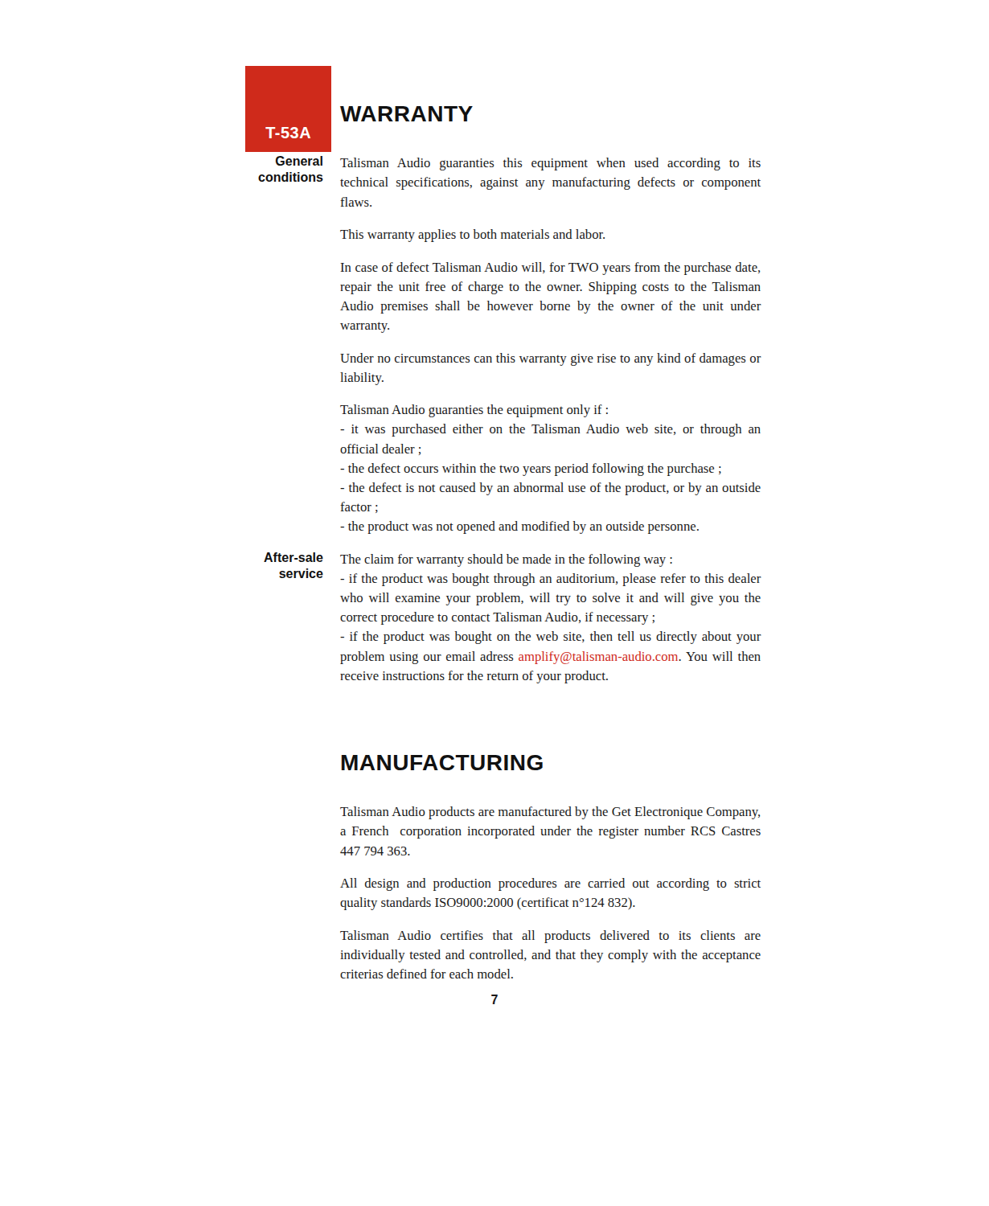T-53A
WARRANTY
General
conditions
Talisman Audio guaranties this equipment when used according to its technical specifications, against any manufacturing defects or component flaws.
This warranty applies to both materials and labor.
In case of defect Talisman Audio will, for TWO years from the purchase date, repair the unit free of charge to the owner. Shipping costs to the Talisman Audio premises shall be however borne by the owner of the unit under warranty.
Under no circumstances can this warranty give rise to any kind of damages or liability.
Talisman Audio guaranties the equipment only if :
- it was purchased either on the Talisman Audio web site, or through an official dealer ;
- the defect occurs within the two years period following the purchase ;
- the defect is not caused by an abnormal use of the product, or by an outside factor ;
- the product was not opened and modified by an outside personne.
After-sale
service
The claim for warranty should be made in the following way :
- if the product was bought through an auditorium, please refer to this dealer who will examine your problem, will try to solve it and will give you the correct procedure to contact Talisman Audio, if necessary ;
- if the product was bought on the web site, then tell us directly about your problem using our email adress amplify@talisman-audio.com. You will then receive instructions for the return of your product.
MANUFACTURING
Talisman Audio products are manufactured by the Get Electronique Company, a French corporation incorporated under the register number RCS Castres 447 794 363.
All design and production procedures are carried out according to strict quality standards ISO9000:2000 (certificat n°124 832).
Talisman Audio certifies that all products delivered to its clients are individually tested and controlled, and that they comply with the acceptance criterias defined for each model.
7